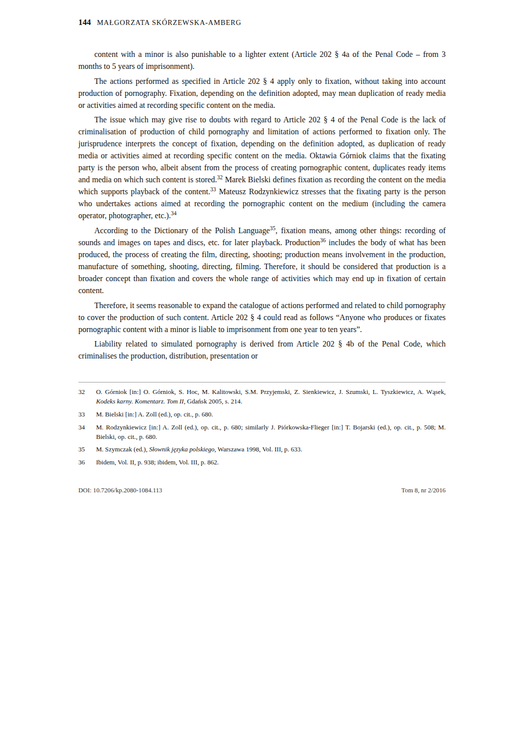144 Małgorzata Skórzewska-Amberg
content with a minor is also punishable to a lighter extent (Article 202 § 4a of the Penal Code – from 3 months to 5 years of imprisonment).
The actions performed as specified in Article 202 § 4 apply only to fixation, without taking into account production of pornography. Fixation, depending on the definition adopted, may mean duplication of ready media or activities aimed at recording specific content on the media.
The issue which may give rise to doubts with regard to Article 202 § 4 of the Penal Code is the lack of criminalisation of production of child pornography and limitation of actions performed to fixation only. The jurisprudence interprets the concept of fixation, depending on the definition adopted, as duplication of ready media or activities aimed at recording specific content on the media. Oktawia Górniok claims that the fixating party is the person who, albeit absent from the process of creating pornographic content, duplicates ready items and media on which such content is stored.32 Marek Bielski defines fixation as recording the content on the media which supports playback of the content.33 Mateusz Rodzynkiewicz stresses that the fixating party is the person who undertakes actions aimed at recording the pornographic content on the medium (including the camera operator, photographer, etc.).34
According to the Dictionary of the Polish Language35, fixation means, among other things: recording of sounds and images on tapes and discs, etc. for later playback. Production36 includes the body of what has been produced, the process of creating the film, directing, shooting; production means involvement in the production, manufacture of something, shooting, directing, filming. Therefore, it should be considered that production is a broader concept than fixation and covers the whole range of activities which may end up in fixation of certain content.
Therefore, it seems reasonable to expand the catalogue of actions performed and related to child pornography to cover the production of such content. Article 202 § 4 could read as follows “Anyone who produces or fixates pornographic content with a minor is liable to imprisonment from one year to ten years”.
Liability related to simulated pornography is derived from Article 202 § 4b of the Penal Code, which criminalises the production, distribution, presentation or
32 O. Górniok [in:] O. Górniok, S. Hoc, M. Kalitowski, S.M. Przyjemski, Z. Sienkiewicz, J. Szumski, L. Tyszkiewicz, A. Wąsek, Kodeks karny. Komentarz. Tom II, Gdańsk 2005, s. 214.
33 M. Bielski [in:] A. Zoll (ed.), op. cit., p. 680.
34 M. Rodzynkiewicz [in:] A. Zoll (ed.), op. cit., p. 680; similarly J. Piórkowska-Flieger [in:] T. Bojarski (ed.), op. cit., p. 508; M. Bielski, op. cit., p. 680.
35 M. Szymczak (ed.), Słownik języka polskiego, Warszawa 1998, Vol. III, p. 633.
36 Ibidem, Vol. II, p. 938; ibidem, Vol. III, p. 862.
DOI: 10.7206/kp.2080-1084.113 Tom 8, nr 2/2016